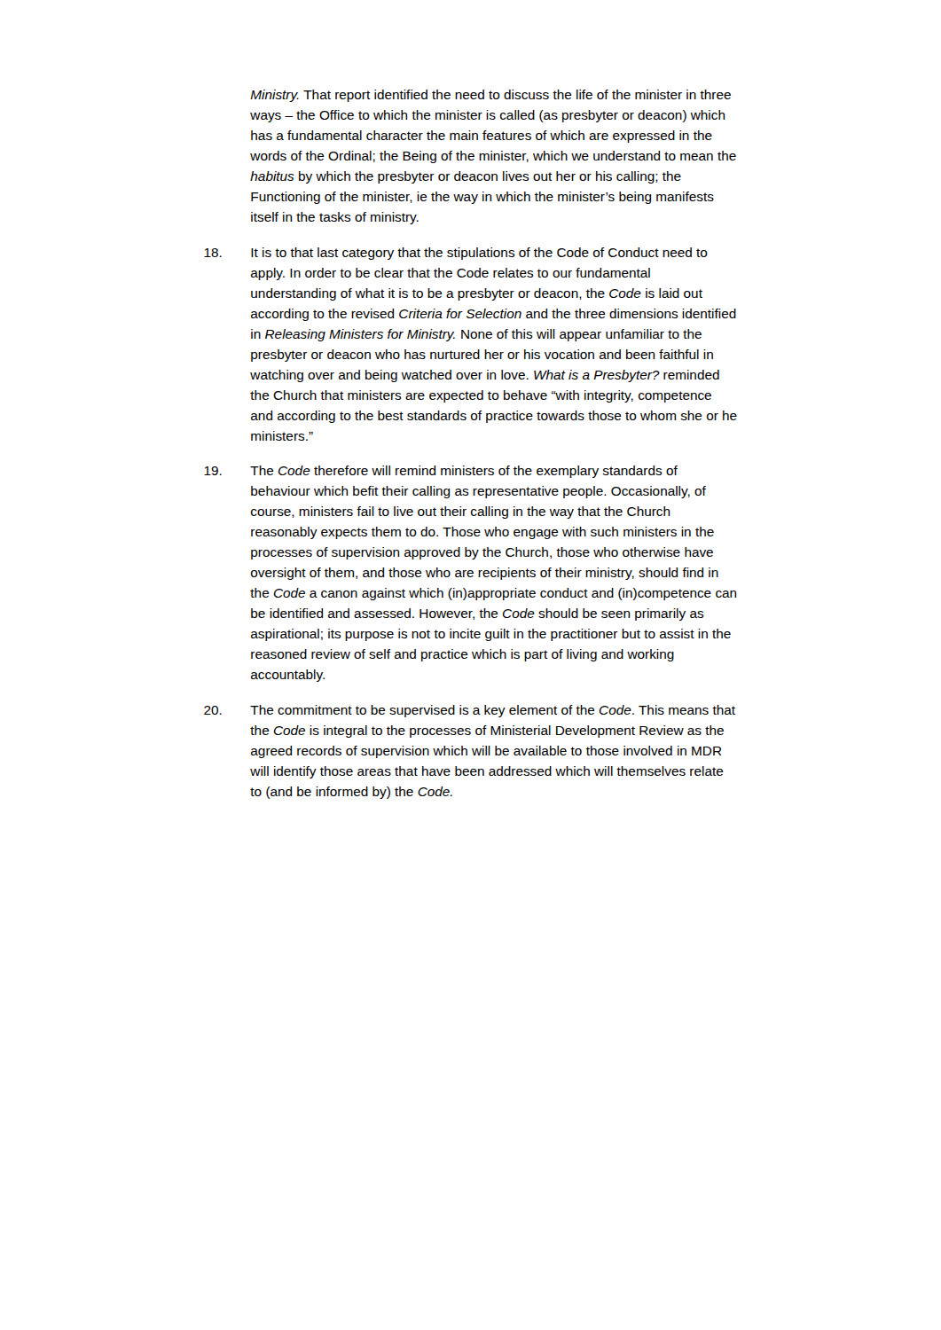Ministry. That report identified the need to discuss the life of the minister in three ways – the Office to which the minister is called (as presbyter or deacon) which has a fundamental character the main features of which are expressed in the words of the Ordinal; the Being of the minister, which we understand to mean the habitus by which the presbyter or deacon lives out her or his calling; the Functioning of the minister, ie the way in which the minister’s being manifests itself in the tasks of ministry.
18.
It is to that last category that the stipulations of the Code of Conduct need to apply. In order to be clear that the Code relates to our fundamental understanding of what it is to be a presbyter or deacon, the Code is laid out according to the revised Criteria for Selection and the three dimensions identified in Releasing Ministers for Ministry. None of this will appear unfamiliar to the presbyter or deacon who has nurtured her or his vocation and been faithful in watching over and being watched over in love. What is a Presbyter? reminded the Church that ministers are expected to behave “with integrity, competence and according to the best standards of practice towards those to whom she or he ministers.”
19.
The Code therefore will remind ministers of the exemplary standards of behaviour which befit their calling as representative people. Occasionally, of course, ministers fail to live out their calling in the way that the Church reasonably expects them to do. Those who engage with such ministers in the processes of supervision approved by the Church, those who otherwise have oversight of them, and those who are recipients of their ministry, should find in the Code a canon against which (in)appropriate conduct and (in)competence can be identified and assessed. However, the Code should be seen primarily as aspirational; its purpose is not to incite guilt in the practitioner but to assist in the reasoned review of self and practice which is part of living and working accountably.
20.
The commitment to be supervised is a key element of the Code. This means that the Code is integral to the processes of Ministerial Development Review as the agreed records of supervision which will be available to those involved in MDR will identify those areas that have been addressed which will themselves relate to (and be informed by) the Code.